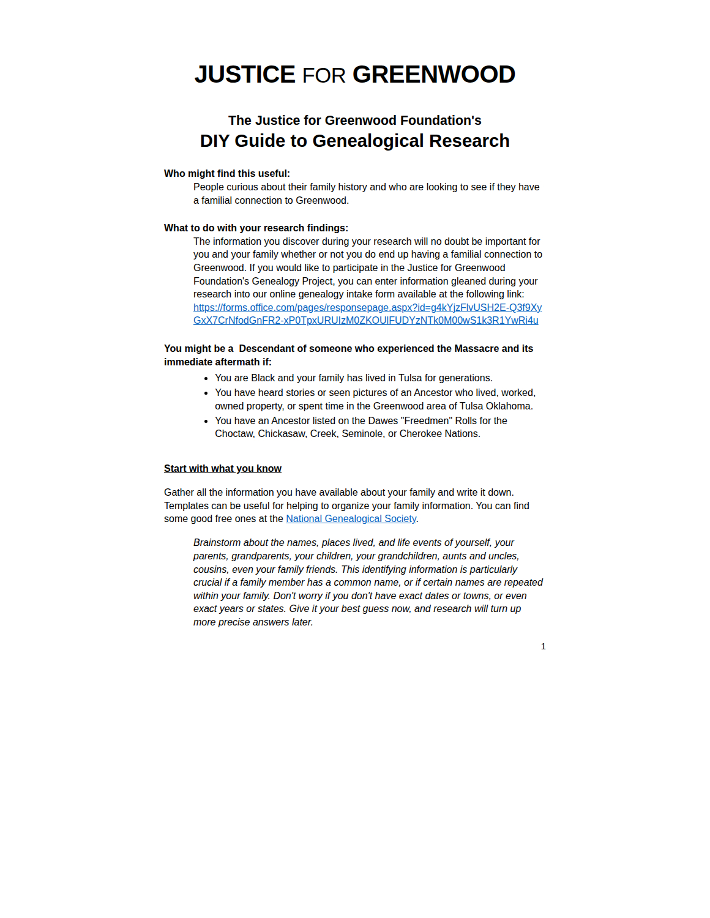JUSTICE FOR GREENWOOD
The Justice for Greenwood Foundation's DIY Guide to Genealogical Research
Who might find this useful:
People curious about their family history and who are looking to see if they have a familial connection to Greenwood.
What to do with your research findings:
The information you discover during your research will no doubt be important for you and your family whether or not you do end up having a familial connection to Greenwood. If you would like to participate in the Justice for Greenwood Foundation's Genealogy Project, you can enter information gleaned during your research into our online genealogy intake form available at the following link:
https://forms.office.com/pages/responsepage.aspx?id=g4kYjzFlvUSH2E-Q3f9XyGxX7CrNfodGnFR2-xP0TpxURUIzM0ZKOUlFUDYzNTk0M00wS1k3R1YwRi4u
You might be a Descendant of someone who experienced the Massacre and its immediate aftermath if:
You are Black and your family has lived in Tulsa for generations.
You have heard stories or seen pictures of an Ancestor who lived, worked, owned property, or spent time in the Greenwood area of Tulsa Oklahoma.
You have an Ancestor listed on the Dawes "Freedmen" Rolls for the Choctaw, Chickasaw, Creek, Seminole, or Cherokee Nations.
Start with what you know
Gather all the information you have available about your family and write it down. Templates can be useful for helping to organize your family information. You can find some good free ones at the National Genealogical Society.
Brainstorm about the names, places lived, and life events of yourself, your parents, grandparents, your children, your grandchildren, aunts and uncles, cousins, even your family friends. This identifying information is particularly crucial if a family member has a common name, or if certain names are repeated within your family. Don't worry if you don't have exact dates or towns, or even exact years or states. Give it your best guess now, and research will turn up more precise answers later.
1